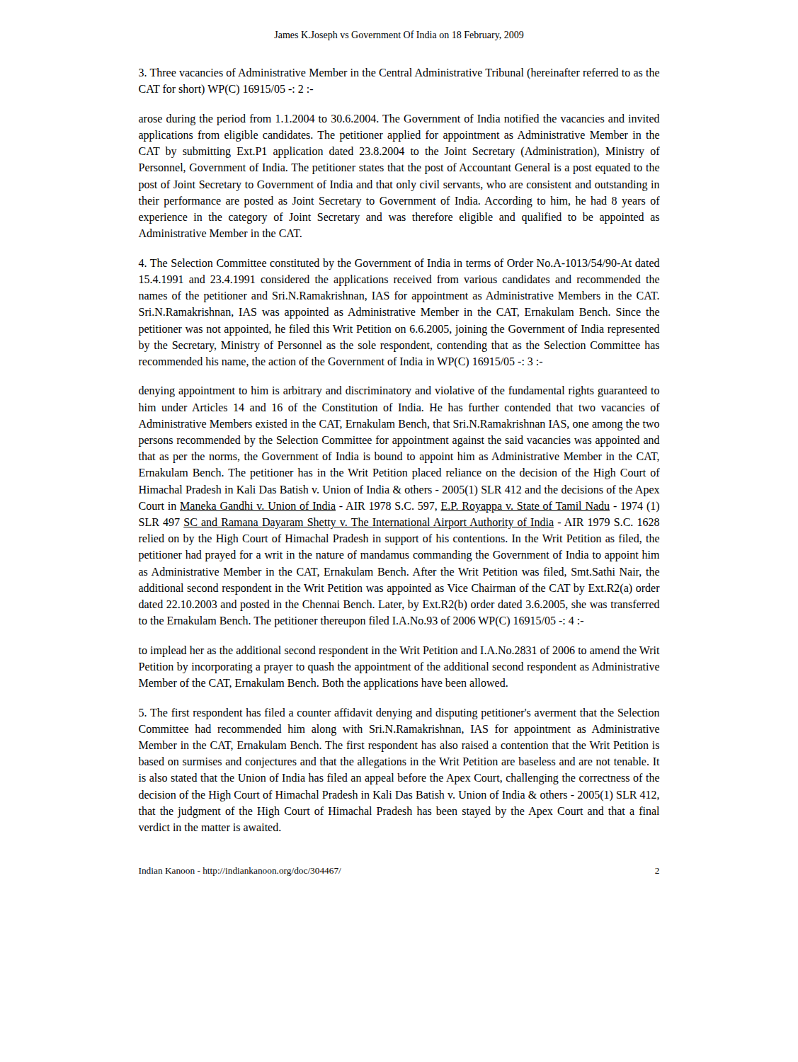James K.Joseph vs Government Of India on 18 February, 2009
3. Three vacancies of Administrative Member in the Central Administrative Tribunal (hereinafter referred to as the CAT for short) WP(C) 16915/05 -: 2 :-
arose during the period from 1.1.2004 to 30.6.2004. The Government of India notified the vacancies and invited applications from eligible candidates. The petitioner applied for appointment as Administrative Member in the CAT by submitting Ext.P1 application dated 23.8.2004 to the Joint Secretary (Administration), Ministry of Personnel, Government of India. The petitioner states that the post of Accountant General is a post equated to the post of Joint Secretary to Government of India and that only civil servants, who are consistent and outstanding in their performance are posted as Joint Secretary to Government of India. According to him, he had 8 years of experience in the category of Joint Secretary and was therefore eligible and qualified to be appointed as Administrative Member in the CAT.
4. The Selection Committee constituted by the Government of India in terms of Order No.A-1013/54/90-At dated 15.4.1991 and 23.4.1991 considered the applications received from various candidates and recommended the names of the petitioner and Sri.N.Ramakrishnan, IAS for appointment as Administrative Members in the CAT. Sri.N.Ramakrishnan, IAS was appointed as Administrative Member in the CAT, Ernakulam Bench. Since the petitioner was not appointed, he filed this Writ Petition on 6.6.2005, joining the Government of India represented by the Secretary, Ministry of Personnel as the sole respondent, contending that as the Selection Committee has recommended his name, the action of the Government of India in WP(C) 16915/05 -: 3 :-
denying appointment to him is arbitrary and discriminatory and violative of the fundamental rights guaranteed to him under Articles 14 and 16 of the Constitution of India. He has further contended that two vacancies of Administrative Members existed in the CAT, Ernakulam Bench, that Sri.N.Ramakrishnan IAS, one among the two persons recommended by the Selection Committee for appointment against the said vacancies was appointed and that as per the norms, the Government of India is bound to appoint him as Administrative Member in the CAT, Ernakulam Bench. The petitioner has in the Writ Petition placed reliance on the decision of the High Court of Himachal Pradesh in Kali Das Batish v. Union of India & others - 2005(1) SLR 412 and the decisions of the Apex Court in Maneka Gandhi v. Union of India - AIR 1978 S.C. 597, E.P. Royappa v. State of Tamil Nadu - 1974 (1) SLR 497 SC and Ramana Dayaram Shetty v. The International Airport Authority of India - AIR 1979 S.C. 1628 relied on by the High Court of Himachal Pradesh in support of his contentions. In the Writ Petition as filed, the petitioner had prayed for a writ in the nature of mandamus commanding the Government of India to appoint him as Administrative Member in the CAT, Ernakulam Bench. After the Writ Petition was filed, Smt.Sathi Nair, the additional second respondent in the Writ Petition was appointed as Vice Chairman of the CAT by Ext.R2(a) order dated 22.10.2003 and posted in the Chennai Bench. Later, by Ext.R2(b) order dated 3.6.2005, she was transferred to the Ernakulam Bench. The petitioner thereupon filed I.A.No.93 of 2006 WP(C) 16915/05 -: 4 :-
to implead her as the additional second respondent in the Writ Petition and I.A.No.2831 of 2006 to amend the Writ Petition by incorporating a prayer to quash the appointment of the additional second respondent as Administrative Member of the CAT, Ernakulam Bench. Both the applications have been allowed.
5. The first respondent has filed a counter affidavit denying and disputing petitioner's averment that the Selection Committee had recommended him along with Sri.N.Ramakrishnan, IAS for appointment as Administrative Member in the CAT, Ernakulam Bench. The first respondent has also raised a contention that the Writ Petition is based on surmises and conjectures and that the allegations in the Writ Petition are baseless and are not tenable. It is also stated that the Union of India has filed an appeal before the Apex Court, challenging the correctness of the decision of the High Court of Himachal Pradesh in Kali Das Batish v. Union of India & others - 2005(1) SLR 412, that the judgment of the High Court of Himachal Pradesh has been stayed by the Apex Court and that a final verdict in the matter is awaited.
Indian Kanoon - http://indiankanoon.org/doc/304467/ 2